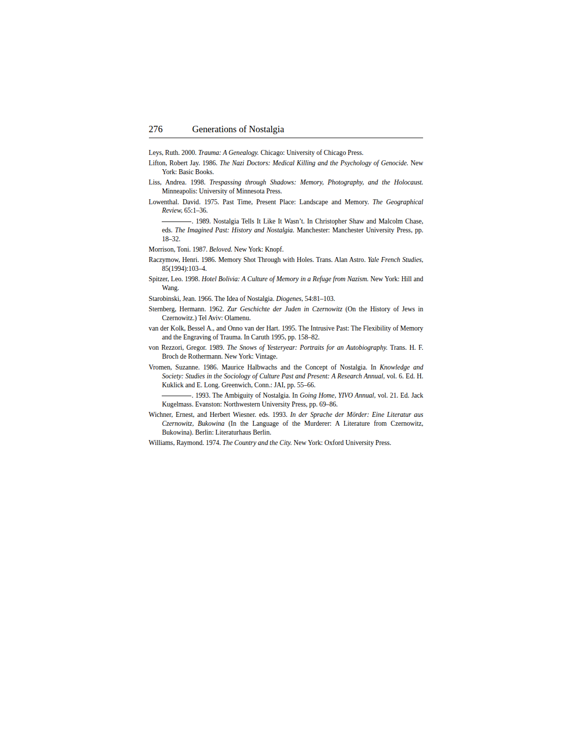276 Generations of Nostalgia
Leys, Ruth. 2000. Trauma: A Genealogy. Chicago: University of Chicago Press.
Lifton, Robert Jay. 1986. The Nazi Doctors: Medical Killing and the Psychology of Genocide. New York: Basic Books.
Liss, Andrea. 1998. Trespassing through Shadows: Memory, Photography, and the Holocaust. Minneapolis: University of Minnesota Press.
Lowenthal. David. 1975. Past Time, Present Place: Landscape and Memory. The Geographical Review, 65:1–36.
. 1989. Nostalgia Tells It Like It Wasn’t. In Christopher Shaw and Malcolm Chase, eds. The Imagined Past: History and Nostalgia. Manchester: Manchester University Press, pp. 18–32.
Morrison, Toni. 1987. Beloved. New York: Knopf.
Raczymow, Henri. 1986. Memory Shot Through with Holes. Trans. Alan Astro. Yale French Studies, 85(1994):103–4.
Spitzer, Leo. 1998. Hotel Bolivia: A Culture of Memory in a Refuge from Nazism. New York: Hill and Wang.
Starobinski, Jean. 1966. The Idea of Nostalgia. Diogenes, 54:81–103.
Sternberg, Hermann. 1962. Zur Geschichte der Juden in Czernowitz (On the History of Jews in Czernowitz.) Tel Aviv: Olamenu.
van der Kolk, Bessel A., and Onno van der Hart. 1995. The Intrusive Past: The Flexibility of Memory and the Engraving of Trauma. In Caruth 1995, pp. 158–82.
von Rezzori, Gregor. 1989. The Snows of Yesteryear: Portraits for an Autobiography. Trans. H. F. Broch de Rothermann. New York: Vintage.
Vromen, Suzanne. 1986. Maurice Halbwachs and the Concept of Nostalgia. In Knowledge and Society: Studies in the Sociology of Culture Past and Present: A Research Annual, vol. 6. Ed. H. Kuklick and E. Long. Greenwich, Conn.: JAI, pp. 55–66.
. 1993. The Ambiguity of Nostalgia. In Going Home, YIVO Annual, vol. 21. Ed. Jack Kugelmass. Evanston: Northwestern University Press, pp. 69–86.
Wichner, Ernest, and Herbert Wiesner. eds. 1993. In der Sprache der Mörder: Eine Literatur aus Czernowitz, Bukowina (In the Language of the Murderer: A Literature from Czernowitz, Bukowina). Berlin: Literaturhaus Berlin.
Williams, Raymond. 1974. The Country and the City. New York: Oxford University Press.